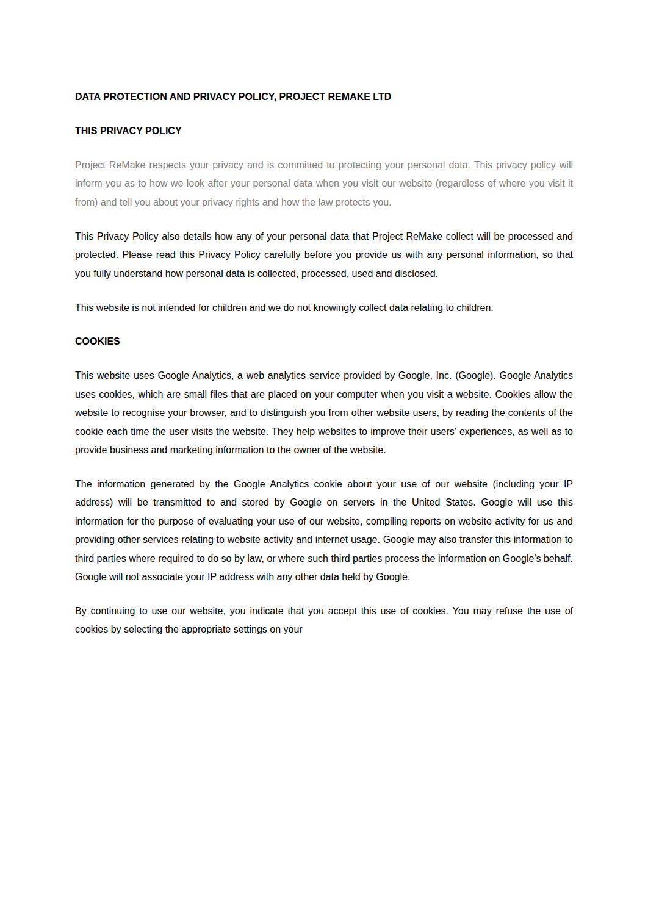DATA PROTECTION AND PRIVACY POLICY, PROJECT REMAKE LTD
THIS PRIVACY POLICY
Project ReMake respects your privacy and is committed to protecting your personal data. This privacy policy will inform you as to how we look after your personal data when you visit our website (regardless of where you visit it from) and tell you about your privacy rights and how the law protects you.
This Privacy Policy also details how any of your personal data that Project ReMake collect will be processed and protected. Please read this Privacy Policy carefully before you provide us with any personal information, so that you fully understand how personal data is collected, processed, used and disclosed.
This website is not intended for children and we do not knowingly collect data relating to children.
COOKIES
This website uses Google Analytics, a web analytics service provided by Google, Inc. (Google). Google Analytics uses cookies, which are small files that are placed on your computer when you visit a website. Cookies allow the website to recognise your browser, and to distinguish you from other website users, by reading the contents of the cookie each time the user visits the website. They help websites to improve their users' experiences, as well as to provide business and marketing information to the owner of the website.
The information generated by the Google Analytics cookie about your use of our website (including your IP address) will be transmitted to and stored by Google on servers in the United States. Google will use this information for the purpose of evaluating your use of our website, compiling reports on website activity for us and providing other services relating to website activity and internet usage. Google may also transfer this information to third parties where required to do so by law, or where such third parties process the information on Google's behalf. Google will not associate your IP address with any other data held by Google.
By continuing to use our website, you indicate that you accept this use of cookies. You may refuse the use of cookies by selecting the appropriate settings on your